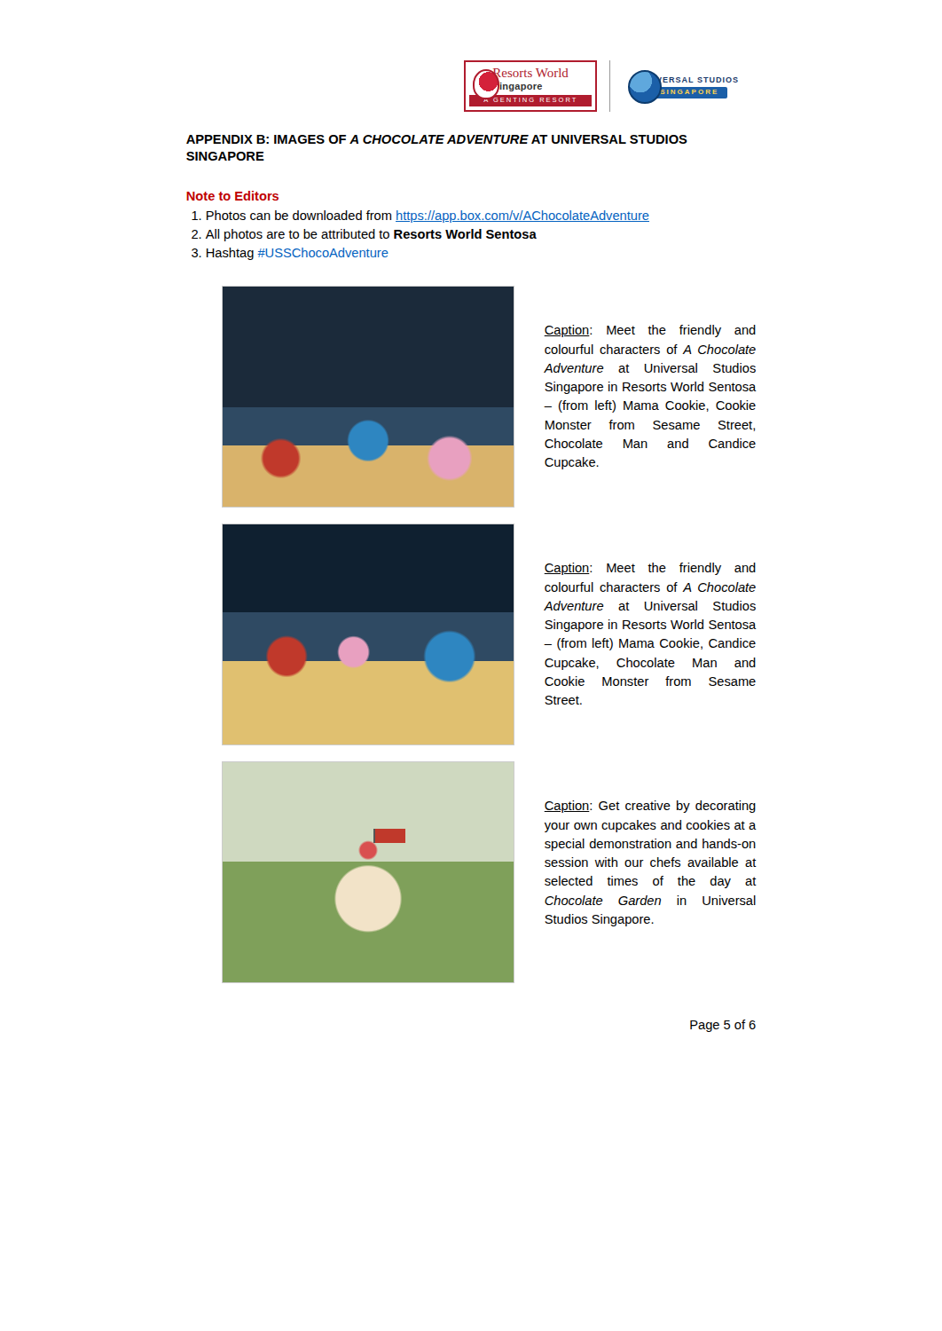Resorts World
Singapore
A GENTING RESORT
Universal Studios
SINGAPORE
APPENDIX B: IMAGES OF A CHOCOLATE ADVENTURE AT UNIVERSAL STUDIOS SINGAPORE
Note to Editors
Photos can be downloaded from https://app.box.com/v/AChocolateAdventure
All photos are to be attributed to Resorts World Sentosa
Hashtag #USSChocoAdventure
Caption: Meet the friendly and colourful characters of A Chocolate Adventure at Universal Studios Singapore in Resorts World Sentosa – (from left) Mama Cookie, Cookie Monster from Sesame Street, Chocolate Man and Candice Cupcake.
Caption: Meet the friendly and colourful characters of A Chocolate Adventure at Universal Studios Singapore in Resorts World Sentosa – (from left) Mama Cookie, Candice Cupcake, Chocolate Man and Cookie Monster from Sesame Street.
Caption: Get creative by decorating your own cupcakes and cookies at a special demonstration and hands-on session with our chefs available at selected times of the day at Chocolate Garden in Universal Studios Singapore.
Page 5 of 6